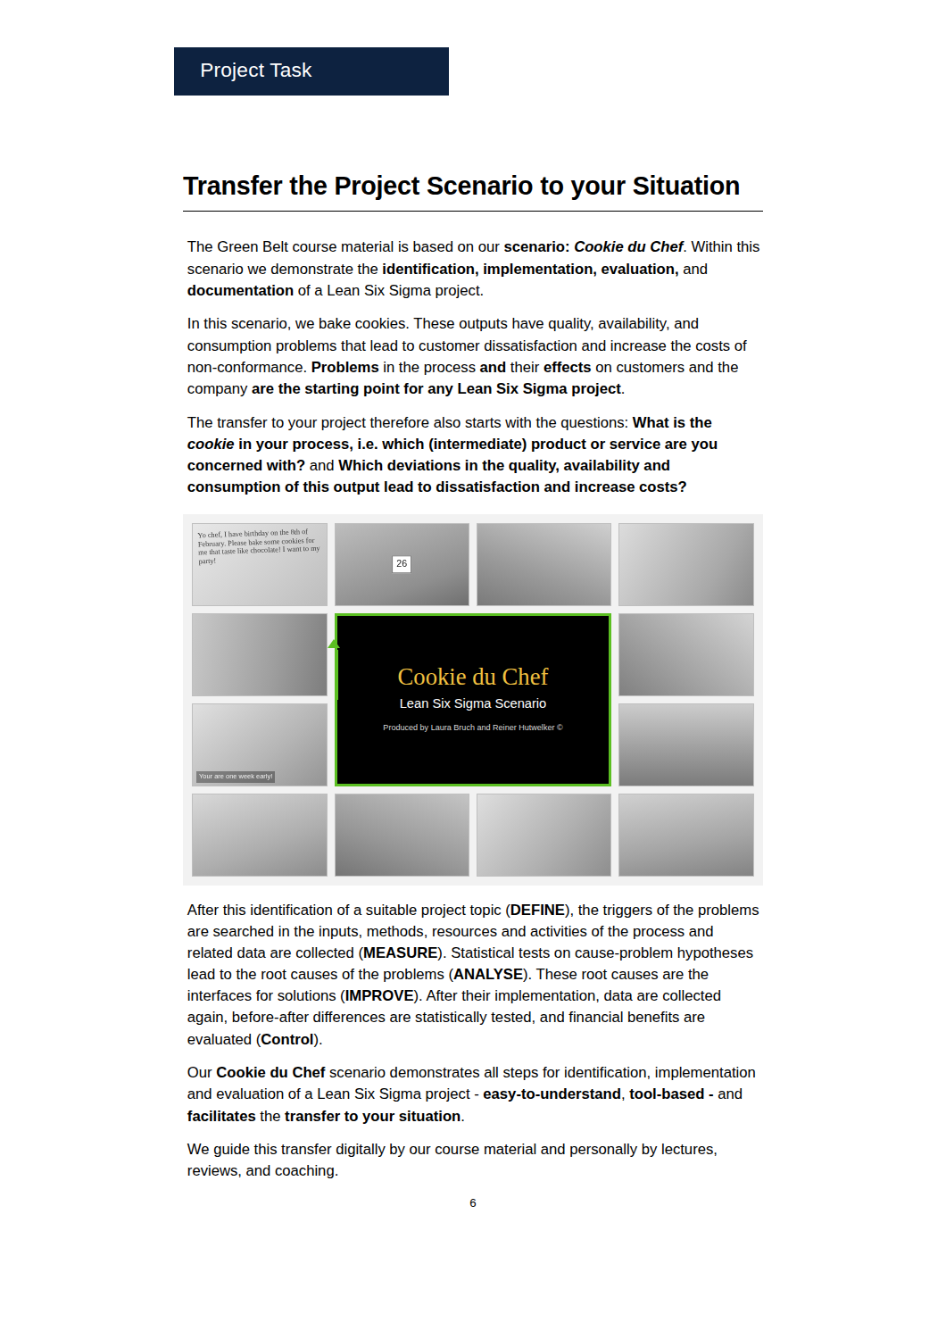Project Task
Transfer the Project Scenario to your Situation
The Green Belt course material is based on our scenario: Cookie du Chef. Within this scenario we demonstrate the identification, implementation, evaluation, and documentation of a Lean Six Sigma project.
In this scenario, we bake cookies. These outputs have quality, availability, and consumption problems that lead to customer dissatisfaction and increase the costs of non-conformance. Problems in the process and their effects on customers and the company are the starting point for any Lean Six Sigma project.
The transfer to your project therefore also starts with the questions: What is the cookie in your process, i.e. which (intermediate) product or service are you concerned with? and Which deviations in the quality, availability and consumption of this output lead to dissatisfaction and increase costs?
Yo chef, I have birthday on the 8th of February. Please bake some cookies for me that taste like chocolate! I want to my party!
26
Cookie du Chef
Lean Six Sigma Scenario
Produced by Laura Bruch and Reiner Hutwelker ©
Your are one week early!
After this identification of a suitable project topic (DEFINE), the triggers of the problems are searched in the inputs, methods, resources and activities of the process and related data are collected (MEASURE). Statistical tests on cause-problem hypotheses lead to the root causes of the problems (ANALYSE). These root causes are the interfaces for solutions (IMPROVE). After their implementation, data are collected again, before-after differences are statistically tested, and financial benefits are evaluated (Control).
Our Cookie du Chef scenario demonstrates all steps for identification, implementation and evaluation of a Lean Six Sigma project - easy-to-understand, tool-based - and facilitates the transfer to your situation.
We guide this transfer digitally by our course material and personally by lectures, reviews, and coaching.
6